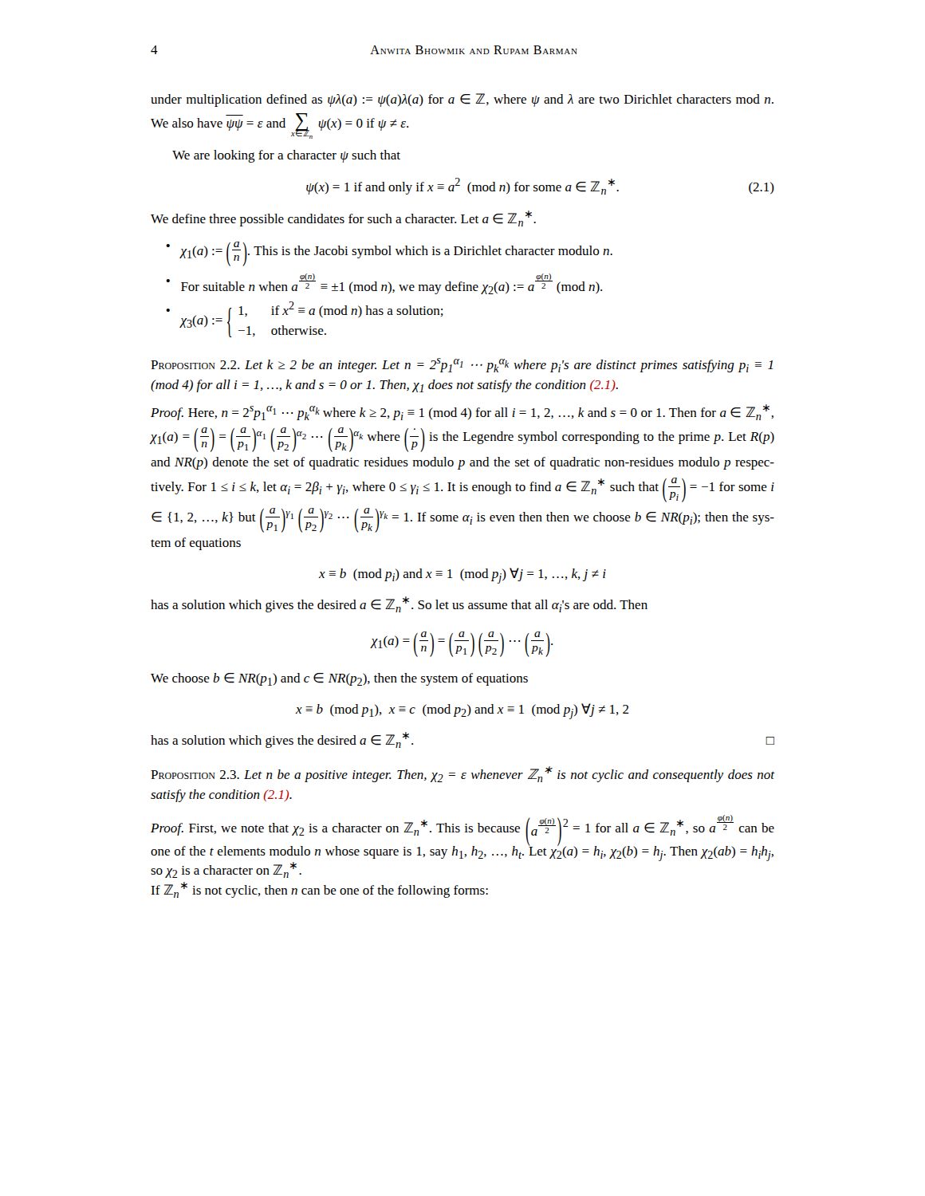4 Anwita Bhowmik and Rupam Barman
under multiplication defined as ψλ(a) := ψ(a)λ(a) for a ∈ ℤ, where ψ and λ are two Dirichlet characters mod n. We also have ψψ = ε and ∑x∈ℤn ψ(x) = 0 if ψ ≠ ε.
We are looking for a character ψ such that
ψ(x) = 1 if and only if x ≡ a2 (mod n) for some a ∈ ℤn∗. (2.1)
We define three possible candidates for such a character. Let a ∈ ℤn∗.
χ1(a) := an. This is the Jacobi symbol which is a Dirichlet character modulo n.
For suitable n when aφ(n) 2 ≡ ±1 (mod n), we may define χ2(a) := aφ(n) 2 (mod n).
χ3(a) := 1, if x2 ≡ a (mod n) has a solution;−1, otherwise.
Proposition 2.2. Let k ≥ 2 be an integer. Let n = 2sp1α1 ⋯ pkαk where pi's are distinct primes satisfying pi ≡ 1 (mod 4) for all i = 1, …, k and s = 0 or 1. Then, χ1 does not satisfy the condition (2.1).
Proof. Here, n = 2sp1α1 ⋯ pkαk where k ≥ 2, pi ≡ 1 (mod 4) for all i = 1, 2, …, k and s = 0 or 1. Then for a ∈ ℤn∗, χ1(a) = an = ap1α1 ap2α2 ⋯ apkαk where ·p is the Legendre symbol corresponding to the prime p. Let R(p) and NR(p) denote the set of quadratic residues modulo p and the set of quadratic non-residues modulo p respectively. For 1 ≤ i ≤ k, let αi = 2βi + γi, where 0 ≤ γi ≤ 1. It is enough to find a ∈ ℤn∗ such that api = −1 for some i ∈ {1, 2, …, k} but ap1γ1 ap2γ2 ⋯ apkγk = 1. If some αi is even then then we choose b ∈ NR(pi); then the system of equations
x ≡ b (mod pi) and x ≡ 1 (mod pj) ∀j = 1, …, k, j ≠ i
has a solution which gives the desired a ∈ ℤn∗. So let us assume that all αi's are odd. Then
χ1(a) = an = ap1 ap2 ⋯ apk.
We choose b ∈ NR(p1) and c ∈ NR(p2), then the system of equations
x ≡ b (mod p1), x ≡ c (mod p2) and x ≡ 1 (mod pj) ∀j ≠ 1, 2
has a solution which gives the desired a ∈ ℤn∗. □
Proposition 2.3. Let n be a positive integer. Then, χ2 = ε whenever ℤn∗ is not cyclic and consequently does not satisfy the condition (2.1).
Proof. First, we note that χ2 is a character on ℤn∗. This is because aφ(n) 22 = 1 for all a ∈ ℤn∗, so aφ(n) 2 can be one of the t elements modulo n whose square is 1, say h1, h2, …, ht. Let χ2(a) = hi, χ2(b) = hj. Then χ2(ab) = hihj, so χ2 is a character on ℤn∗.
If ℤn∗ is not cyclic, then n can be one of the following forms: